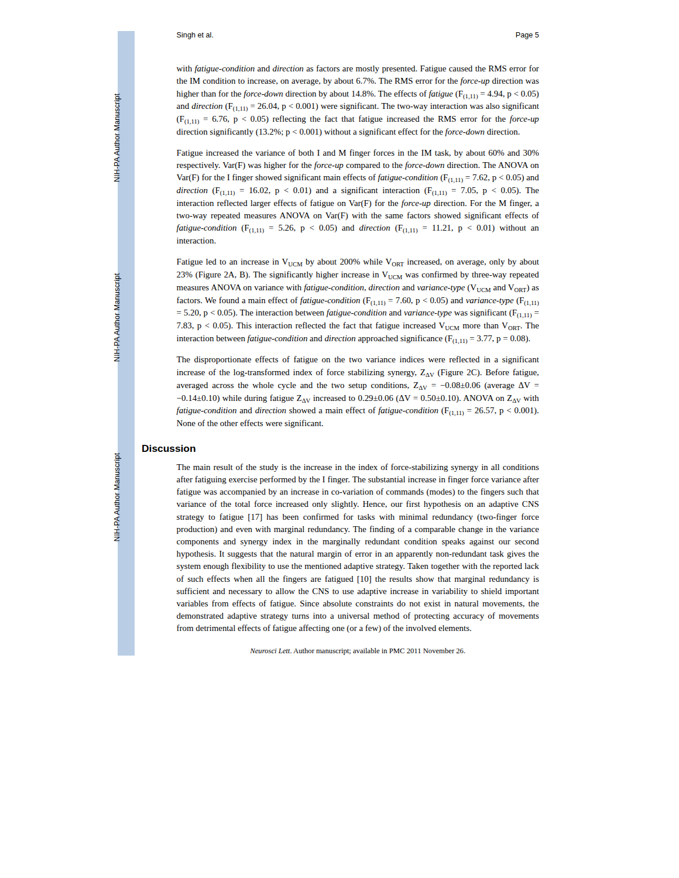NIH-PA Author Manuscript
NIH-PA Author Manuscript
NIH-PA Author Manuscript
Singh et al. Page 5
with fatigue-condition and direction as factors are mostly presented. Fatigue caused the RMS error for the IM condition to increase, on average, by about 6.7%. The RMS error for the force-up direction was higher than for the force-down direction by about 14.8%. The effects of fatigue (F(1,11) = 4.94, p < 0.05) and direction (F(1,11) = 26.04, p < 0.001) were significant. The two-way interaction was also significant (F(1,11) = 6.76, p < 0.05) reflecting the fact that fatigue increased the RMS error for the force-up direction significantly (13.2%; p < 0.001) without a significant effect for the force-down direction.
Fatigue increased the variance of both I and M finger forces in the IM task, by about 60% and 30% respectively. Var(F) was higher for the force-up compared to the force-down direction. The ANOVA on Var(F) for the I finger showed significant main effects of fatigue-condition (F(1,11) = 7.62, p < 0.05) and direction (F(1,11) = 16.02, p < 0.01) and a significant interaction (F(1,11) = 7.05, p < 0.05). The interaction reflected larger effects of fatigue on Var(F) for the force-up direction. For the M finger, a two-way repeated measures ANOVA on Var(F) with the same factors showed significant effects of fatigue-condition (F(1,11) = 5.26, p < 0.05) and direction (F(1,11) = 11.21, p < 0.01) without an interaction.
Fatigue led to an increase in VUCM by about 200% while VORT increased, on average, only by about 23% (Figure 2A, B). The significantly higher increase in VUCM was confirmed by three-way repeated measures ANOVA on variance with fatigue-condition, direction and variance-type (VUCM and VORT) as factors. We found a main effect of fatigue-condition (F(1,11) = 7.60, p < 0.05) and variance-type (F(1,11) = 5.20, p < 0.05). The interaction between fatigue-condition and variance-type was significant (F(1,11) = 7.83, p < 0.05). This interaction reflected the fact that fatigue increased VUCM more than VORT. The interaction between fatigue-condition and direction approached significance (F(1,11) = 3.77, p = 0.08).
The disproportionate effects of fatigue on the two variance indices were reflected in a significant increase of the log-transformed index of force stabilizing synergy, ZΔV (Figure 2C). Before fatigue, averaged across the whole cycle and the two setup conditions, ZΔV = −0.08±0.06 (average ΔV = −0.14±0.10) while during fatigue ZΔV increased to 0.29±0.06 (ΔV = 0.50±0.10). ANOVA on ZΔV with fatigue-condition and direction showed a main effect of fatigue-condition (F(1,11) = 26.57, p < 0.001). None of the other effects were significant.
Discussion
The main result of the study is the increase in the index of force-stabilizing synergy in all conditions after fatiguing exercise performed by the I finger. The substantial increase in finger force variance after fatigue was accompanied by an increase in co-variation of commands (modes) to the fingers such that variance of the total force increased only slightly. Hence, our first hypothesis on an adaptive CNS strategy to fatigue [17] has been confirmed for tasks with minimal redundancy (two-finger force production) and even with marginal redundancy. The finding of a comparable change in the variance components and synergy index in the marginally redundant condition speaks against our second hypothesis. It suggests that the natural margin of error in an apparently non-redundant task gives the system enough flexibility to use the mentioned adaptive strategy. Taken together with the reported lack of such effects when all the fingers are fatigued [10] the results show that marginal redundancy is sufficient and necessary to allow the CNS to use adaptive increase in variability to shield important variables from effects of fatigue. Since absolute constraints do not exist in natural movements, the demonstrated adaptive strategy turns into a universal method of protecting accuracy of movements from detrimental effects of fatigue affecting one (or a few) of the involved elements.
Neurosci Lett. Author manuscript; available in PMC 2011 November 26.